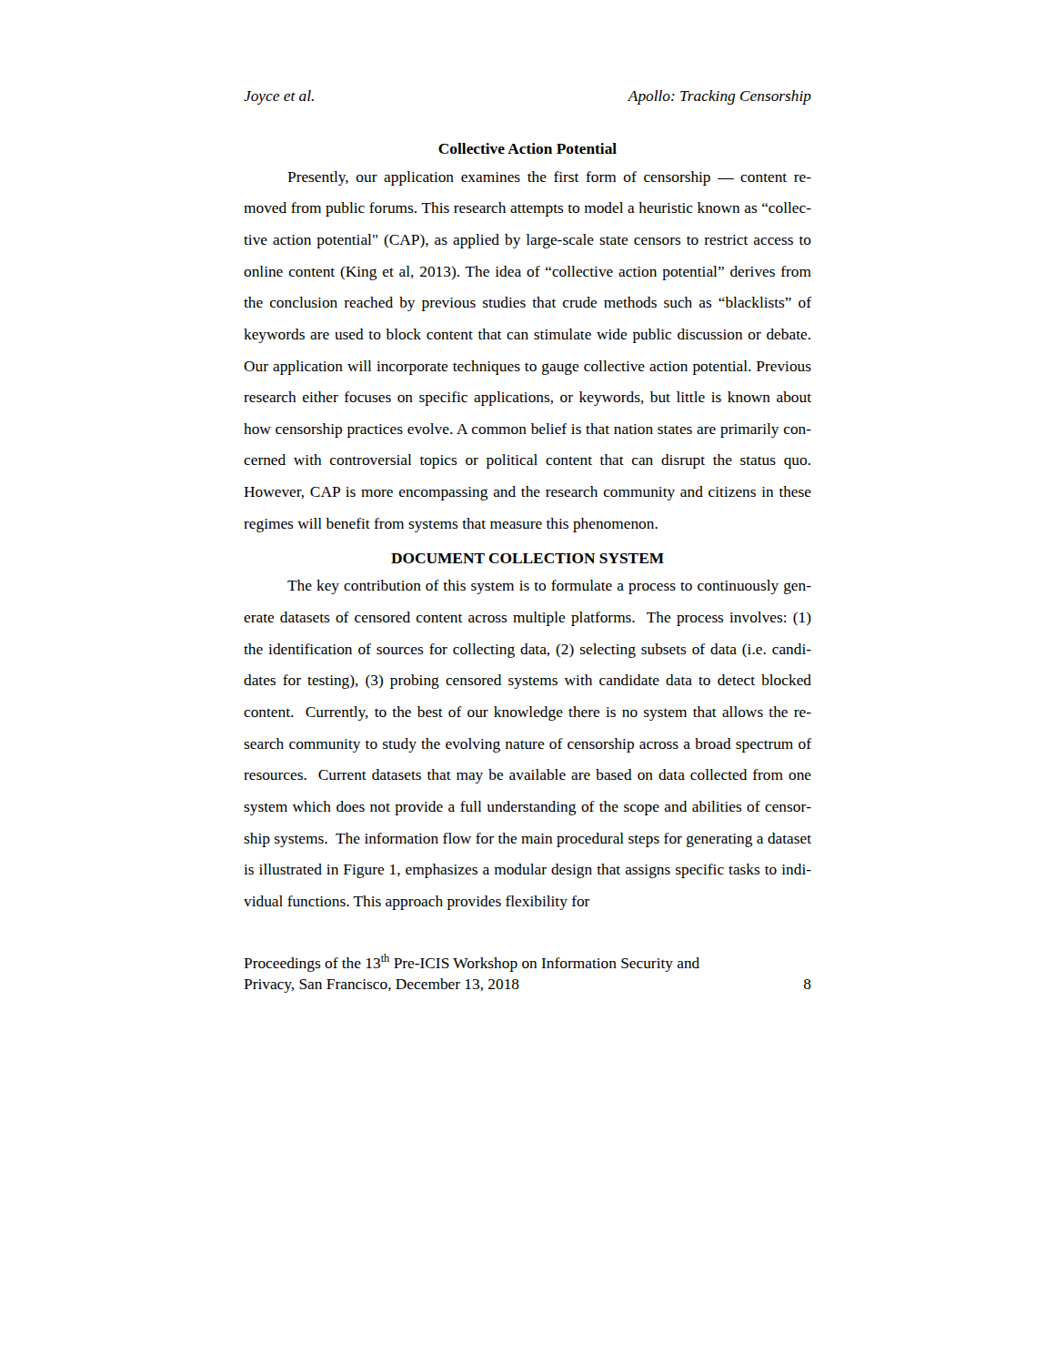Joyce et al. Apollo: Tracking Censorship
Collective Action Potential
Presently, our application examines the first form of censorship — content removed from public forums. This research attempts to model a heuristic known as “collective action potential" (CAP), as applied by large-scale state censors to restrict access to online content (King et al, 2013). The idea of “collective action potential” derives from the conclusion reached by previous studies that crude methods such as “blacklists” of keywords are used to block content that can stimulate wide public discussion or debate. Our application will incorporate techniques to gauge collective action potential. Previous research either focuses on specific applications, or keywords, but little is known about how censorship practices evolve. A common belief is that nation states are primarily concerned with controversial topics or political content that can disrupt the status quo. However, CAP is more encompassing and the research community and citizens in these regimes will benefit from systems that measure this phenomenon.
Document Collection System
The key contribution of this system is to formulate a process to continuously generate datasets of censored content across multiple platforms. The process involves: (1) the identification of sources for collecting data, (2) selecting subsets of data (i.e. candidates for testing), (3) probing censored systems with candidate data to detect blocked content. Currently, to the best of our knowledge there is no system that allows the research community to study the evolving nature of censorship across a broad spectrum of resources. Current datasets that may be available are based on data collected from one system which does not provide a full understanding of the scope and abilities of censorship systems. The information flow for the main procedural steps for generating a dataset is illustrated in Figure 1, emphasizes a modular design that assigns specific tasks to individual functions. This approach provides flexibility for
Proceedings of the 13th Pre-ICIS Workshop on Information Security and Privacy, San Francisco, December 13, 2018
8